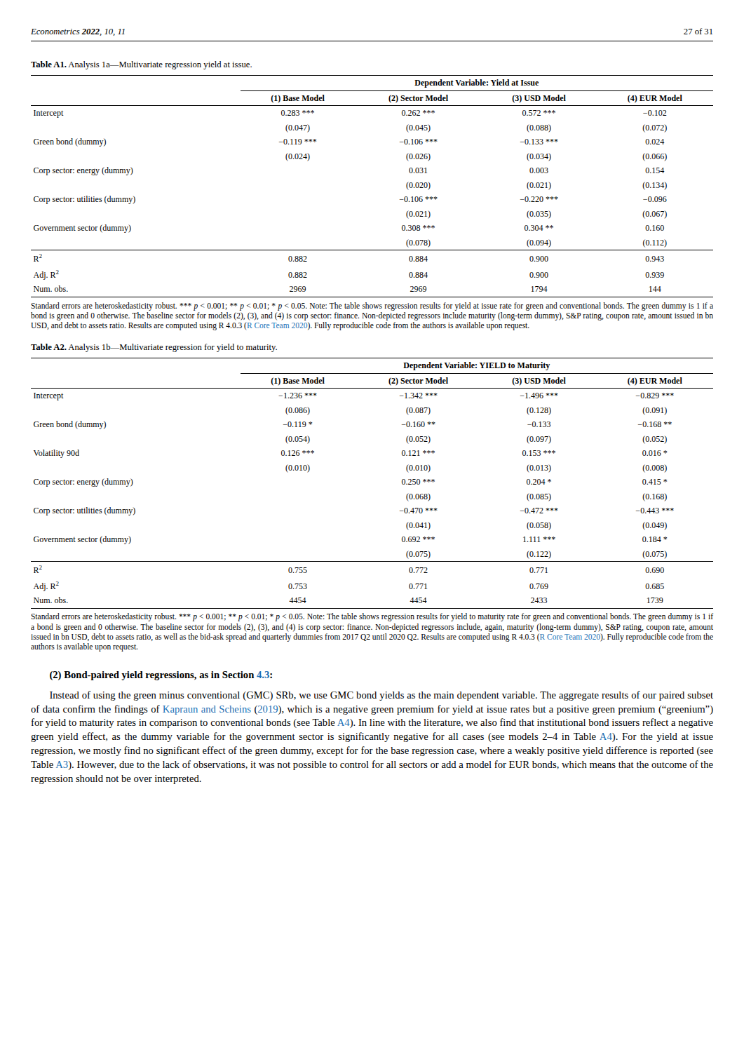Econometrics 2022, 10, 11 27 of 31
Table A1. Analysis 1a—Multivariate regression yield at issue.
| | Dependent Variable: Yield at Issue |
| | (1) Base Model | (2) Sector Model | (3) USD Model | (4) EUR Model |
| Intercept | 0.283 *** | 0.262 *** | 0.572 *** | −0.102 |
| | (0.047) | (0.045) | (0.088) | (0.072) |
| Green bond (dummy) | −0.119 *** | −0.106 *** | −0.133 *** | 0.024 |
| | (0.024) | (0.026) | (0.034) | (0.066) |
| Corp sector: energy (dummy) | | 0.031 | 0.003 | 0.154 |
| | | (0.020) | (0.021) | (0.134) |
| Corp sector: utilities (dummy) | | −0.106 *** | −0.220 *** | −0.096 |
| | | (0.021) | (0.035) | (0.067) |
| Government sector (dummy) | | 0.308 *** | 0.304 ** | 0.160 |
| | | (0.078) | (0.094) | (0.112) |
| R 2 | 0.882 | 0.884 | 0.900 | 0.943 |
| Adj. R 2 | 0.882 | 0.884 | 0.900 | 0.939 |
| Num. obs. | 2969 | 2969 | 1794 | 144 |
Standard errors are heteroskedasticity robust. *** p < 0.001; ** p < 0.01; * p < 0.05. Note: The table shows regression results for yield at issue rate for green and conventional bonds. The green dummy is 1 if a bond is green and 0 otherwise. The baseline sector for models (2), (3), and (4) is corp sector: finance. Non-depicted regressors include maturity (long-term dummy), S&P rating, coupon rate, amount issued in bn USD, and debt to assets ratio. Results are computed using R 4.0.3 (R Core Team 2020). Fully reproducible code from the authors is available upon request.
Table A2. Analysis 1b—Multivariate regression for yield to maturity.
| | Dependent Variable: YIELD to Maturity |
| | (1) Base Model | (2) Sector Model | (3) USD Model | (4) EUR Model |
| Intercept | −1.236 *** | −1.342 *** | −1.496 *** | −0.829 *** |
| | (0.086) | (0.087) | (0.128) | (0.091) |
| Green bond (dummy) | −0.119 * | −0.160 ** | −0.133 | −0.168 ** |
| | (0.054) | (0.052) | (0.097) | (0.052) |
| Volatility 90d | 0.126 *** | 0.121 *** | 0.153 *** | 0.016 * |
| | (0.010) | (0.010) | (0.013) | (0.008) |
| Corp sector: energy (dummy) | | 0.250 *** | 0.204 * | 0.415 * |
| | | (0.068) | (0.085) | (0.168) |
| Corp sector: utilities (dummy) | | −0.470 *** | −0.472 *** | −0.443 *** |
| | | (0.041) | (0.058) | (0.049) |
| Government sector (dummy) | | 0.692 *** | 1.111 *** | 0.184 * |
| | | (0.075) | (0.122) | (0.075) |
| R 2 | 0.755 | 0.772 | 0.771 | 0.690 |
| Adj. R 2 | 0.753 | 0.771 | 0.769 | 0.685 |
| Num. obs. | 4454 | 4454 | 2433 | 1739 |
Standard errors are heteroskedasticity robust. *** p < 0.001; ** p < 0.01; * p < 0.05. Note: The table shows regression results for yield to maturity rate for green and conventional bonds. The green dummy is 1 if a bond is green and 0 otherwise. The baseline sector for models (2), (3), and (4) is corp sector: finance. Non-depicted regressors include, again, maturity (long-term dummy), S&P rating, coupon rate, amount issued in bn USD, debt to assets ratio, as well as the bid-ask spread and quarterly dummies from 2017 Q2 until 2020 Q2. Results are computed using R 4.0.3 (R Core Team 2020). Fully reproducible code from the authors is available upon request.
(2) Bond-paired yield regressions, as in Section 4.3:
Instead of using the green minus conventional (GMC) SRb, we use GMC bond yields as the main dependent variable. The aggregate results of our paired subset of data confirm the findings of Kapraun and Scheins (2019), which is a negative green premium for yield at issue rates but a positive green premium (“greenium”) for yield to maturity rates in comparison to conventional bonds (see Table A4). In line with the literature, we also find that institutional bond issuers reflect a negative green yield effect, as the dummy variable for the government sector is significantly negative for all cases (see models 2–4 in Table A4). For the yield at issue regression, we mostly find no significant effect of the green dummy, except for for the base regression case, where a weakly positive yield difference is reported (see Table A3). However, due to the lack of observations, it was not possible to control for all sectors or add a model for EUR bonds, which means that the outcome of the regression should not be over interpreted.